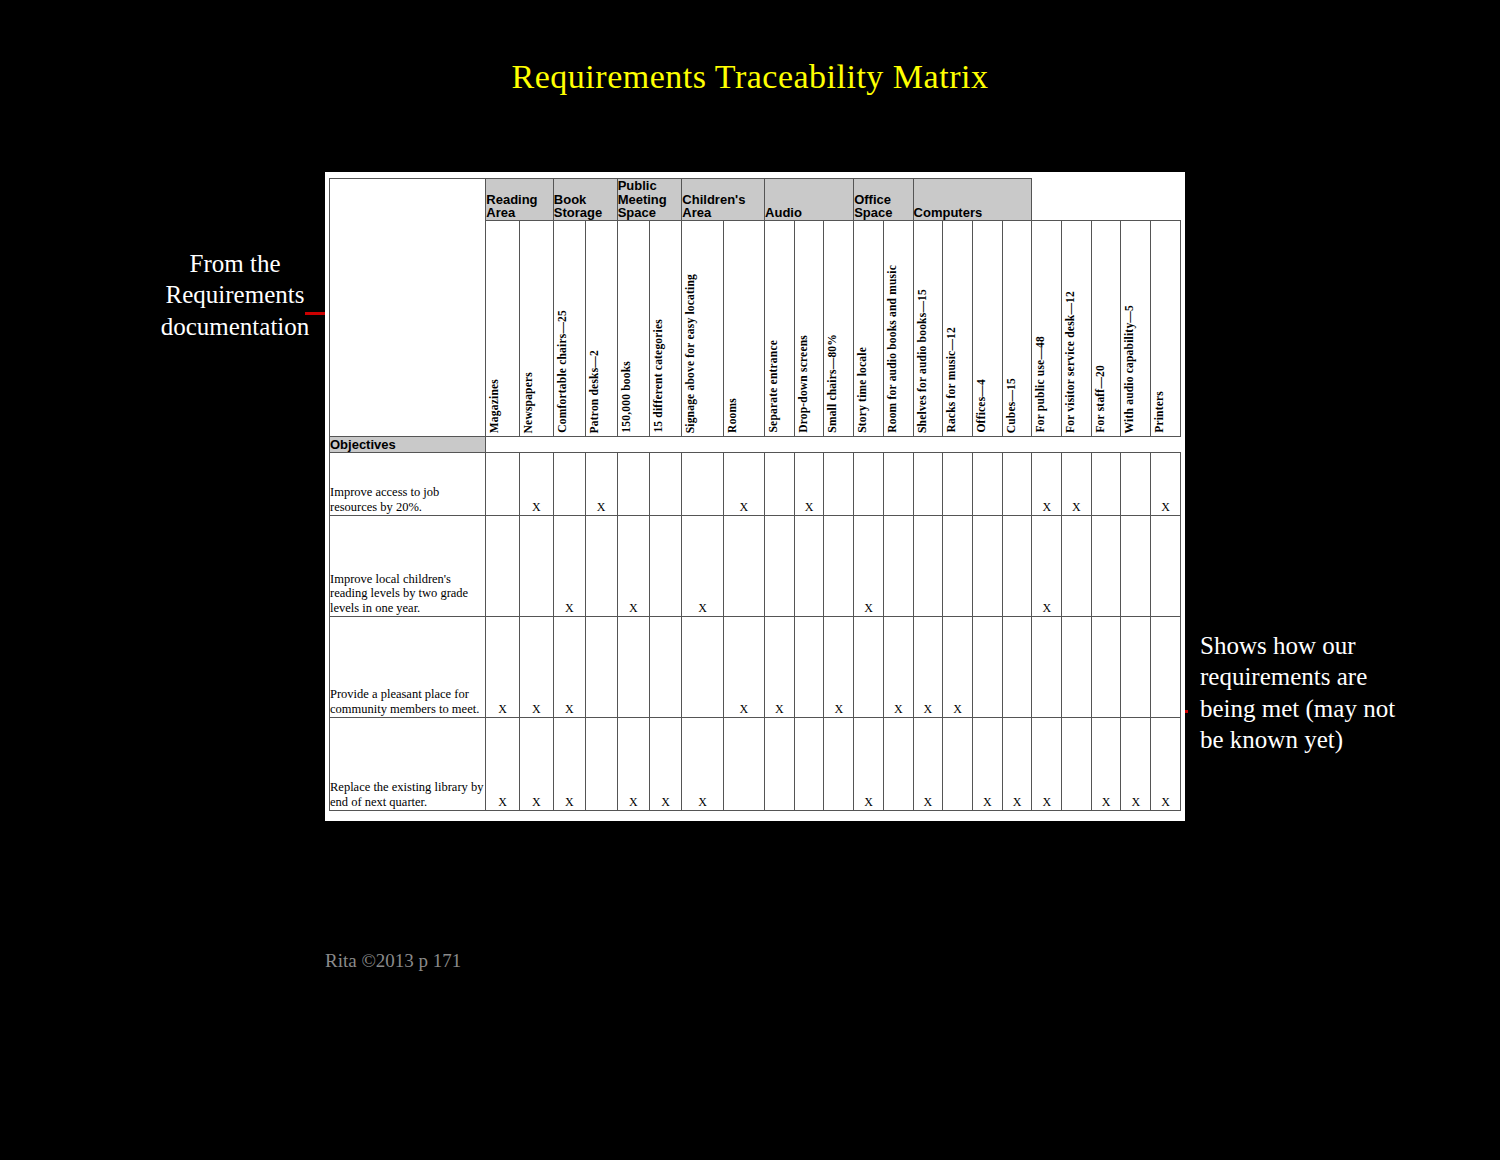Requirements Traceability Matrix
From the
Requirements
documentation
Shows how our
requirements are
being met (may not
be known yet)
| | Reading Area | Book Storage | Public Meeting Space | Children's Area | Audio | Office Space | Computers |
| --- | --- | --- | --- | --- | --- | --- | --- |
| Magazines | Newspapers | Comfortable chairs—25 | Patron desks—2 | 150,000 books | 15 different categories | Signage above for easy locating | Rooms | Separate entrance | Drop-down screens | Small chairs—80% | Story time locale | Room for audio books and music | Shelves for audio books—15 | Racks for music—12 | Offices—4 | Cubes—15 | For public use—48 | For visitor service desk—12 | For staff—20 | With audio capability—5 | Printers |
| Objectives | |
| Improve access to job resources by 20%. | | X | | X | | | | X | | X | | | | | | | | X | X | | | X |
| Improve local children's reading levels by two grade levels in one year. | | | X | | X | | X | | | | | X | | | | | | X | | | | |
| Provide a pleasant place for community members to meet. | X | X | X | | | | | X | X | | X | | X | X | X | | | | | | | |
| Replace the existing library by end of next quarter. | X | X | X | | X | X | X | | | | | X | | X | | X | X | X | | X | X | X |
Rita ©2013 p 171